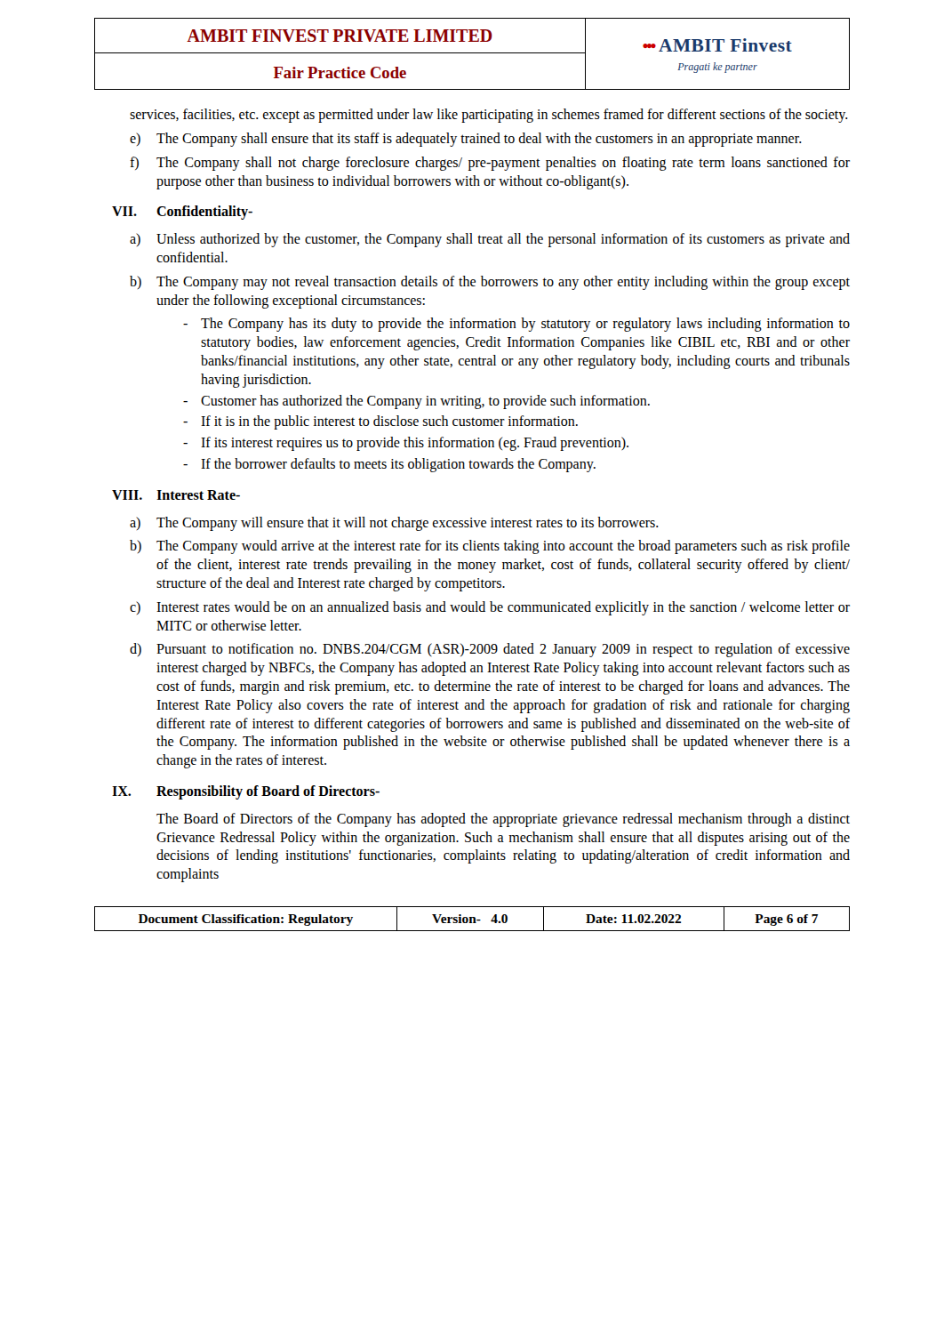| AMBIT FINVEST PRIVATE LIMITED | ••• AMBIT Finvest Pragati ke partner |
| Fair Practice Code |
services, facilities, etc. except as permitted under law like participating in schemes framed for different sections of the society.
The Company shall ensure that its staff is adequately trained to deal with the customers in an appropriate manner.
The Company shall not charge foreclosure charges/ pre-payment penalties on floating rate term loans sanctioned for purpose other than business to individual borrowers with or without co-obligant(s).
VII. Confidentiality-
Unless authorized by the customer, the Company shall treat all the personal information of its customers as private and confidential.
The Company may not reveal transaction details of the borrowers to any other entity including within the group except under the following exceptional circumstances:
The Company has its duty to provide the information by statutory or regulatory laws including information to statutory bodies, law enforcement agencies, Credit Information Companies like CIBIL etc, RBI and or other banks/financial institutions, any other state, central or any other regulatory body, including courts and tribunals having jurisdiction.
Customer has authorized the Company in writing, to provide such information.
If it is in the public interest to disclose such customer information.
If its interest requires us to provide this information (eg. Fraud prevention).
If the borrower defaults to meets its obligation towards the Company.
VIII. Interest Rate-
The Company will ensure that it will not charge excessive interest rates to its borrowers.
The Company would arrive at the interest rate for its clients taking into account the broad parameters such as risk profile of the client, interest rate trends prevailing in the money market, cost of funds, collateral security offered by client/ structure of the deal and Interest rate charged by competitors.
Interest rates would be on an annualized basis and would be communicated explicitly in the sanction / welcome letter or MITC or otherwise letter.
Pursuant to notification no. DNBS.204/CGM (ASR)-2009 dated 2 January 2009 in respect to regulation of excessive interest charged by NBFCs, the Company has adopted an Interest Rate Policy taking into account relevant factors such as cost of funds, margin and risk premium, etc. to determine the rate of interest to be charged for loans and advances. The Interest Rate Policy also covers the rate of interest and the approach for gradation of risk and rationale for charging different rate of interest to different categories of borrowers and same is published and disseminated on the web-site of the Company. The information published in the website or otherwise published shall be updated whenever there is a change in the rates of interest.
IX. Responsibility of Board of Directors-
The Board of Directors of the Company has adopted the appropriate grievance redressal mechanism through a distinct Grievance Redressal Policy within the organization. Such a mechanism shall ensure that all disputes arising out of the decisions of lending institutions' functionaries, complaints relating to updating/alteration of credit information and complaints
| Document Classification: Regulatory | Version- 4.0 | Date: 11.02.2022 | Page 6 of 7 |